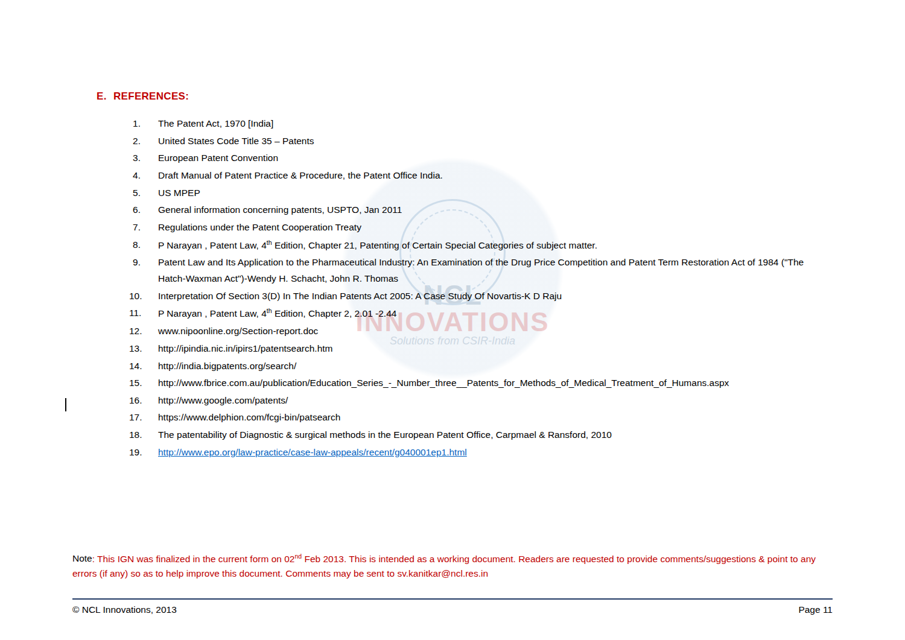NCL INNOVATIONS Solutions from CSIR-India
E. REFERENCES:
The Patent Act, 1970 [India]
United States Code Title 35 – Patents
European Patent Convention
Draft Manual of Patent Practice & Procedure, the Patent Office India.
US MPEP
General information concerning patents, USPTO, Jan 2011
Regulations under the Patent Cooperation Treaty
P Narayan , Patent Law, 4th Edition, Chapter 21, Patenting of Certain Special Categories of subject matter.
Patent Law and Its Application to the Pharmaceutical Industry: An Examination of the Drug Price Competition and Patent Term Restoration Act of 1984 ("The Hatch-Waxman Act")-Wendy H. Schacht, John R. Thomas
Interpretation Of Section 3(D) In The Indian Patents Act 2005: A Case Study Of Novartis-K D Raju
P Narayan , Patent Law, 4th Edition, Chapter 2, 2.01 -2.44
www.nipoonline.org/Section-report.doc
http://ipindia.nic.in/ipirs1/patentsearch.htm
http://india.bigpatents.org/search/
http://www.fbrice.com.au/publication/Education_Series_-_Number_three__Patents_for_Methods_of_Medical_Treatment_of_Humans.aspx
http://www.google.com/patents/
https://www.delphion.com/fcgi-bin/patsearch
The patentability of Diagnostic & surgical methods in the European Patent Office, Carpmael & Ransford, 2010
http://www.epo.org/law-practice/case-law-appeals/recent/g040001ep1.html
Note: This IGN was finalized in the current form on 02nd Feb 2013. This is intended as a working document. Readers are requested to provide comments/suggestions & point to any errors (if any) so as to help improve this document. Comments may be sent to sv.kanitkar@ncl.res.in
© NCL Innovations, 2013
Page 11